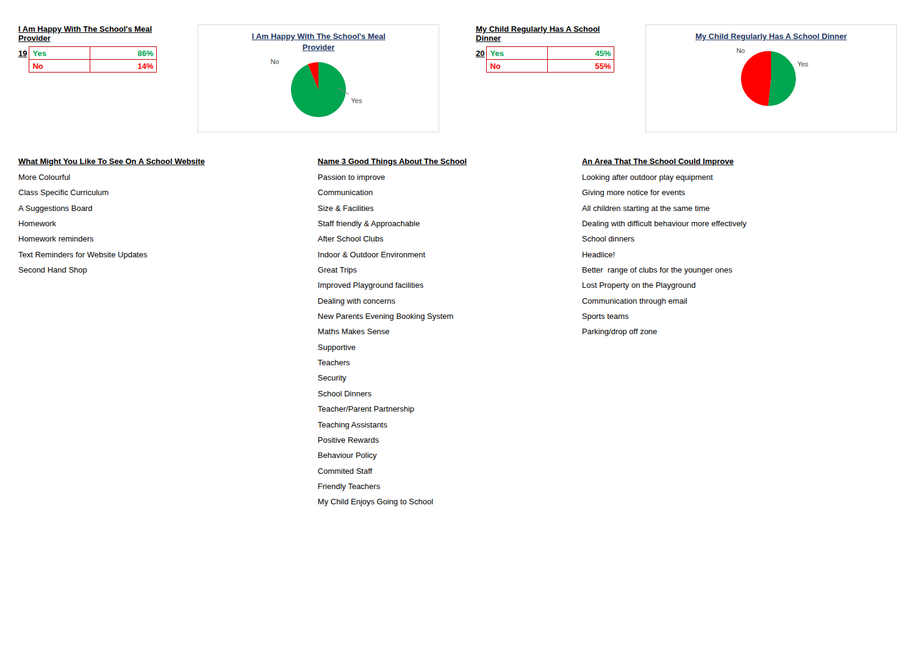I Am Happy With The School's Meal Provider
19
| Yes | 86% |
| No | 14% |
I Am Happy With The School's Meal
Provider
No Yes
My Child Regularly Has A School Dinner
20
| Yes | 45% |
| No | 55% |
My Child Regularly Has A School Dinner
No Yes
What Might You Like To See On A School Website
More Colourful
Class Specific Curriculum
A Suggestions Board
Homework
Homework reminders
Text Reminders for Website Updates
Second Hand Shop
Name 3 Good Things About The School
Passion to improve
Communication
Size & Facilities
Staff friendly & Approachable
After School Clubs
Indoor & Outdoor Environment
Great Trips
Improved Playground facilities
Dealing with concerns
New Parents Evening Booking System
Maths Makes Sense
Supportive
Teachers
Security
School Dinners
Teacher/Parent Partnership
Teaching Assistants
Positive Rewards
Behaviour Policy
Commited Staff
Friendly Teachers
My Child Enjoys Going to School
An Area That The School Could Improve
Looking after outdoor play equipment
Giving more notice for events
All children starting at the same time
Dealing with difficult behaviour more effectively
School dinners
Headlice!
Better range of clubs for the younger ones
Lost Property on the Playground
Communication through email
Sports teams
Parking/drop off zone